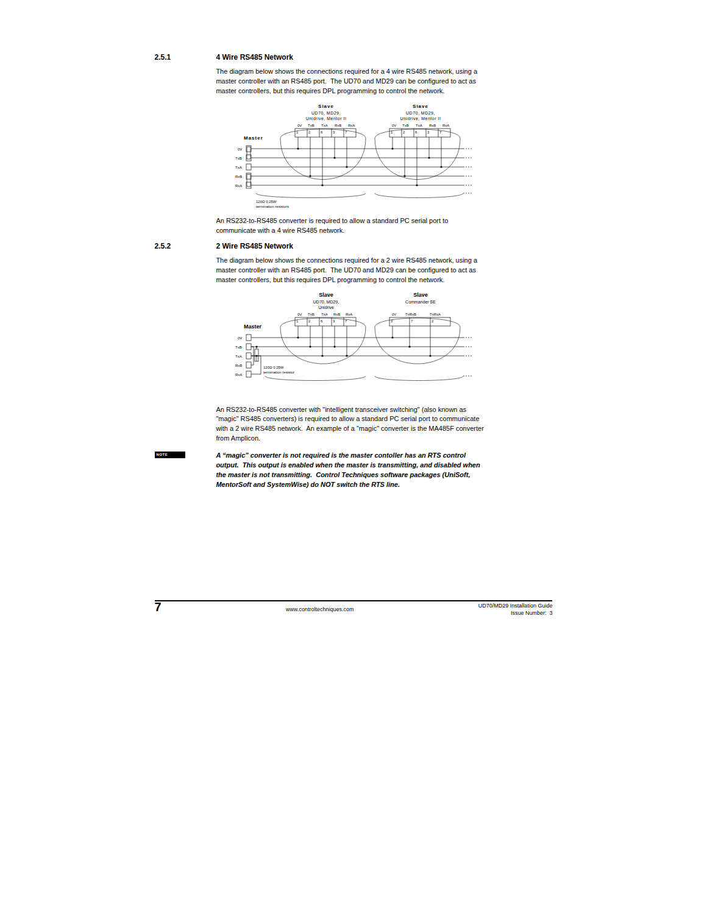2.5.14 Wire RS485 Network
The diagram below shows the connections required for a 4 wire RS485 network, using a master controller with an RS485 port. The UD70 and MD29 can be configured to act as master controllers, but this requires DPL programming to control the network.
Slave UD70, MD29, Unidrive, Mentor II Slave UD70, MD29, Unidrive, Mentor II 0V TxB TxA RxB RxA 0V TxB TxA RxB RxA 1 2 6 3 7 1 2 6 3 7 Master 0V TxB TxA RxB RxA 120Ω 0.25W termination resistors
An RS232-to-RS485 converter is required to allow a standard PC serial port to communicate with a 4 wire RS485 network.
2.5.22 Wire RS485 Network
The diagram below shows the connections required for a 2 wire RS485 network, using a master controller with an RS485 port. The UD70 and MD29 can be configured to act as master controllers, but this requires DPL programming to control the network.
Slave UD70, MD29, Unidrive Slave Commander SE 0V TxB TxA RxB RxA 0V TxRxB TxRxA 1 2 6 3 7 3 7 2 Master 0V TxB TxA RxB RxA 120Ω 0.25W termination resistor
An RS232-to-RS485 converter with "intelligent transceiver switching" (also known as "magic" RS485 converters) is required to allow a standard PC serial port to communicate with a 2 wire RS485 network. An example of a "magic" converter is the MA485F converter from Amplicon.
NOTE
A “magic” converter is not required is the master contoller has an RTS control output. This output is enabled when the master is transmitting, and disabled when the master is not transmitting. Control Techniques software packages (UniSoft, MentorSoft and SystemWise) do NOT switch the RTS line.
7
www.controltechniques.com
UD70/MD29 Installation Guide
Issue Number: 3